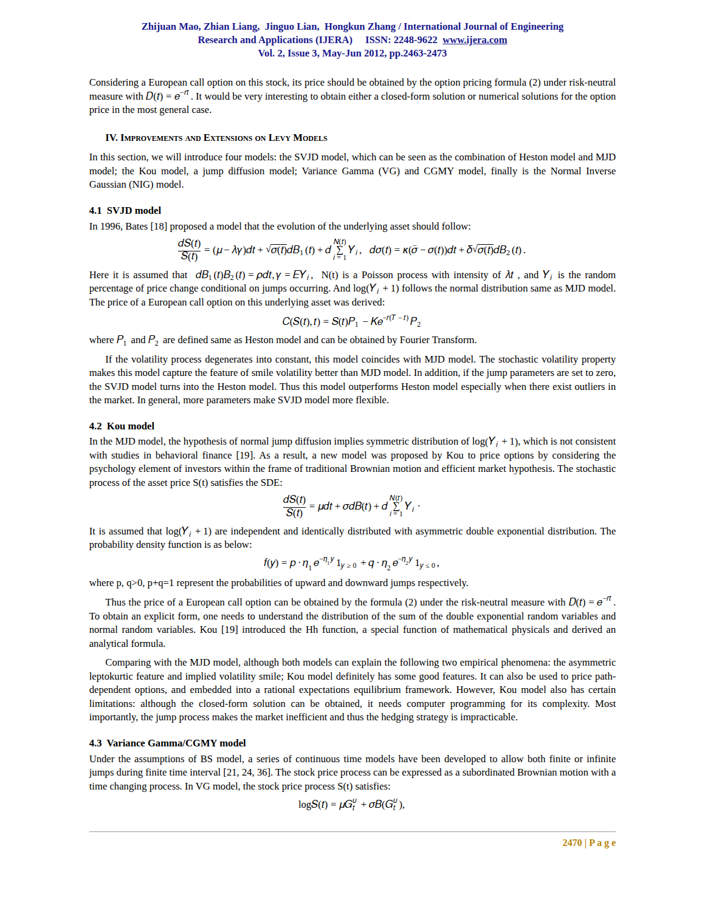Zhijuan Mao, Zhian Liang, Jinguo Lian, Hongkun Zhang / International Journal of Engineering Research and Applications (IJERA) ISSN: 2248-9622 www.ijera.com Vol. 2, Issue 3, May-Jun 2012, pp.2463-2473
Considering a European call option on this stock, its price should be obtained by the option pricing formula (2) under risk-neutral measure with D(t)=e−rt. It would be very interesting to obtain either a closed-form solution or numerical solutions for the option price in the most general case.
IV. Improvements and Extensions on Levy Models
In this section, we will introduce four models: the SVJD model, which can be seen as the combination of Heston model and MJD model; the Kou model, a jump diffusion model; Variance Gamma (VG) and CGMY model, finally is the Normal Inverse Gaussian (NIG) model.
4.1 SVJD model
In 1996, Bates [18] proposed a model that the evolution of the underlying asset should follow:
dS(t)S(t) = (μ−λγ)dt + σ(t) dB1(t) + d ∑ i=1 N(t) Yi , dσ(t) = κ(σ¯−σ(t))dt + δσ(t) dB2(t) .
Here it is assumed that dB1(t)B2(t)=ρdt,γ=EYi, N(t) is a Poisson process with intensity of λt , and Yi is the random percentage of price change conditional on jumps occurring. And log(Yi+1) follows the normal distribution same as MJD model. The price of a European call option on this underlying asset was derived:
C(S(t),t) = S(t)P1 − Ke−r(T−t) P2
where P1 and P2 are defined same as Heston model and can be obtained by Fourier Transform.
If the volatility process degenerates into constant, this model coincides with MJD model. The stochastic volatility property makes this model capture the feature of smile volatility better than MJD model. In addition, if the jump parameters are set to zero, the SVJD model turns into the Heston model. Thus this model outperforms Heston model especially when there exist outliers in the market. In general, more parameters make SVJD model more flexible.
4.2 Kou model
In the MJD model, the hypothesis of normal jump diffusion implies symmetric distribution of log(Yi+1), which is not consistent with studies in behavioral finance [19]. As a result, a new model was proposed by Kou to price options by considering the psychology element of investors within the frame of traditional Brownian motion and efficient market hypothesis. The stochastic process of the asset price S(t) satisfies the SDE:
dS(t)S(t) = μdt + σdB(t) + d ∑ i=1 N(t) Yi ·
It is assumed that log(Yi+1) are independent and identically distributed with asymmetric double exponential distribution. The probability density function is as below:
f(y) = p·η1 e−η1y 1y≥0 + q·η2 e−η2y 1y≤0 ,
where p, q>0, p+q=1 represent the probabilities of upward and downward jumps respectively.
Thus the price of a European call option can be obtained by the formula (2) under the risk-neutral measure with D(t)=e−rt. To obtain an explicit form, one needs to understand the distribution of the sum of the double exponential random variables and normal random variables. Kou [19] introduced the Hh function, a special function of mathematical physicals and derived an analytical formula.
Comparing with the MJD model, although both models can explain the following two empirical phenomena: the asymmetric leptokurtic feature and implied volatility smile; Kou model definitely has some good features. It can also be used to price path-dependent options, and embedded into a rational expectations equilibrium framework. However, Kou model also has certain limitations: although the closed-form solution can be obtained, it needs computer programming for its complexity. Most importantly, the jump process makes the market inefficient and thus the hedging strategy is impracticable.
4.3 Variance Gamma/CGMY model
Under the assumptions of BS model, a series of continuous time models have been developed to allow both finite or infinite jumps during finite time interval [21, 24, 36]. The stock price process can be expressed as a subordinated Brownian motion with a time changing process. In VG model, the stock price process S(t) satisfies:
logS(t) = μGtυ + σB(Gtυ) ,
2470 | P a g e